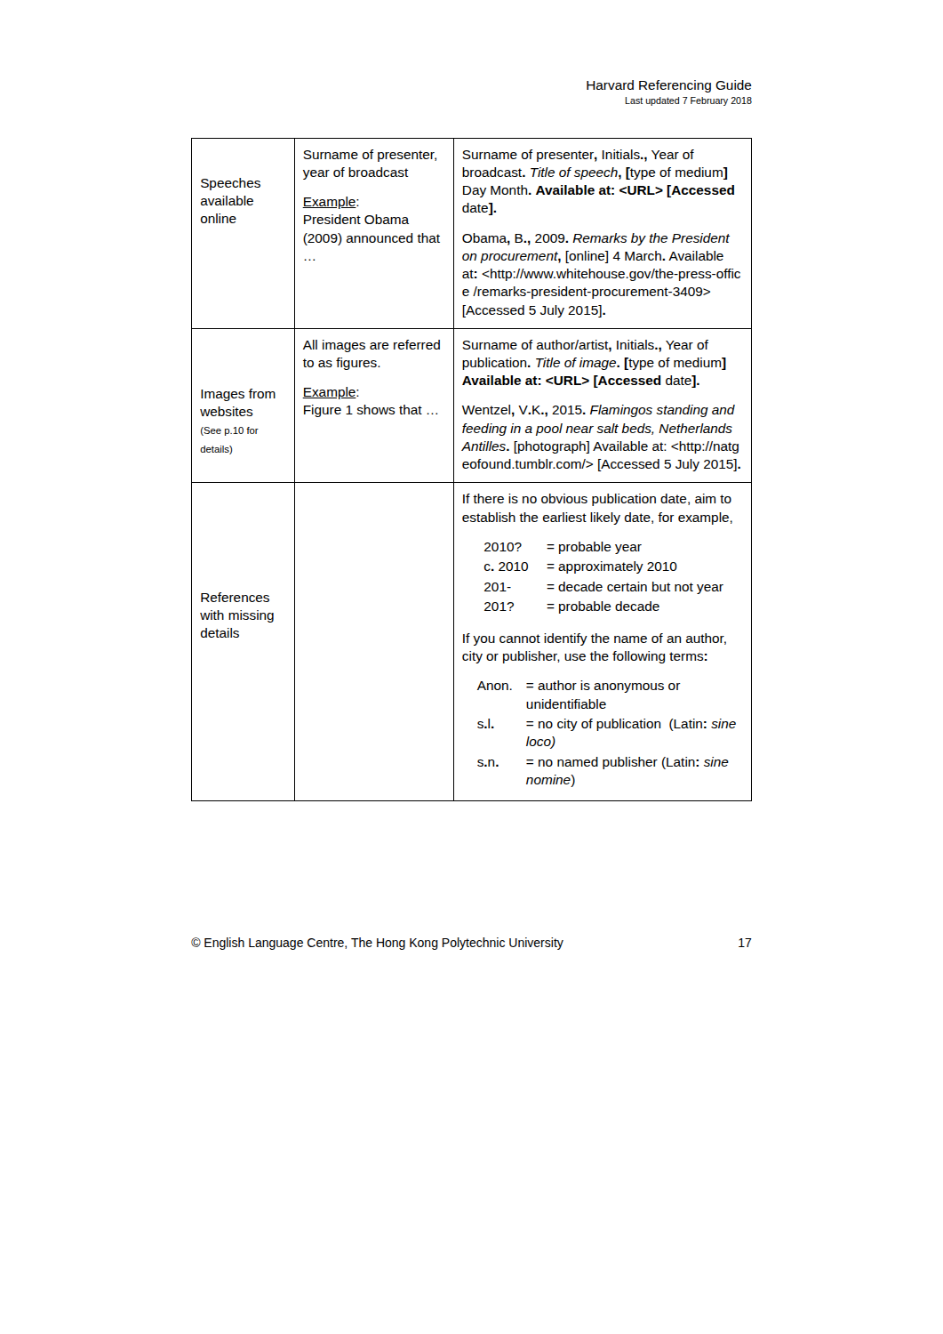Harvard Referencing Guide
Last updated 7 February 2018
| Speeches available online | Surname of presenter, year of broadcast Example : President Obama (2009) announced that … | Surname of presenter , Initials ., Year of broadcast . Title of speech , [ type of medium ] Day Month . Available at: <URL> [Accessed date ]. Obama , B ., 2009 . Remarks by the President on procurement , [online] 4 March . Available at : <http://www.whitehouse.gov/the-press-office /remarks-president-procurement-3409> [Accessed 5 July 2015] . |
| Images from websites (See p.10 for details) | All images are referred to as figures. Example : Figure 1 shows that … | Surname of author/artist , Initials ., Year of publication . Title of image . [ type of medium ] Available at: <URL> [Accessed date ]. Wentzel , V . K ., 2015 . Flamingos standing and feeding in a pool near salt beds, Netherlands Antilles . [photograph] Available at: <http://natgeofound.tumblr.com/> [Accessed 5 July 2015] . |
| References with missing details | | If there is no obvious publication date, aim to establish the earliest likely date, for example, 2010? = probable year c . 2010 = approximately 2010 201- = decade certain but not year 201? = probable decade If you cannot identify the name of an author, city or publisher, use the following terms : Anon. = author is anonymous or unidentifiable s . l . = no city of publication (Latin : sine loco) s . n . = no named publisher (Latin : sine nomine ) |
© English Language Centre, The Hong Kong Polytechnic University 17